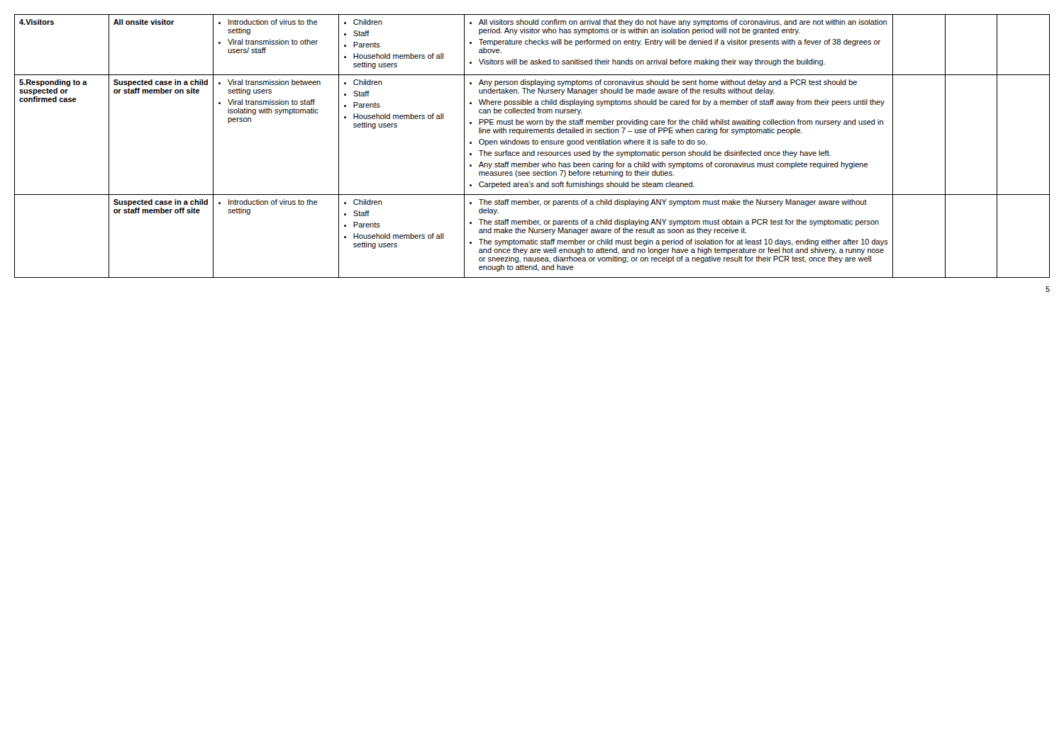| 4.Visitors | All onsite visitor | Introduction of virus to the setting Viral transmission to other users/ staff | Children Staff Parents Household members of all setting users | All visitors should confirm on arrival that they do not have any symptoms of coronavirus, and are not within an isolation period. Any visitor who has symptoms or is within an isolation period will not be granted entry. Temperature checks will be performed on entry. Entry will be denied if a visitor presents with a fever of 38 degrees or above. Visitors will be asked to sanitised their hands on arrival before making their way through the building. | | | |
| 5.Responding to a suspected or confirmed case | Suspected case in a child or staff member on site | Viral transmission between setting users Viral transmission to staff isolating with symptomatic person | Children Staff Parents Household members of all setting users | Any person displaying symptoms of coronavirus should be sent home without delay and a PCR test should be undertaken. The Nursery Manager should be made aware of the results without delay. Where possible a child displaying symptoms should be cared for by a member of staff away from their peers until they can be collected from nursery. PPE must be worn by the staff member providing care for the child whilst awaiting collection from nursery and used in line with requirements detailed in section 7 – use of PPE when caring for symptomatic people. Open windows to ensure good ventilation where it is safe to do so. The surface and resources used by the symptomatic person should be disinfected once they have left. Any staff member who has been caring for a child with symptoms of coronavirus must complete required hygiene measures (see section 7) before returning to their duties. Carpeted area’s and soft furnishings should be steam cleaned. | | | |
| | Suspected case in a child or staff member off site | Introduction of virus to the setting | Children Staff Parents Household members of all setting users | The staff member, or parents of a child displaying ANY symptom must make the Nursery Manager aware without delay. The staff member, or parents of a child displaying ANY symptom must obtain a PCR test for the symptomatic person and make the Nursery Manager aware of the result as soon as they receive it. The symptomatic staff member or child must begin a period of isolation for at least 10 days, ending either after 10 days and once they are well enough to attend, and no longer have a high temperature or feel hot and shivery, a runny nose or sneezing, nausea, diarrhoea or vomiting; or on receipt of a negative result for their PCR test, once they are well enough to attend, and have | | | |
5